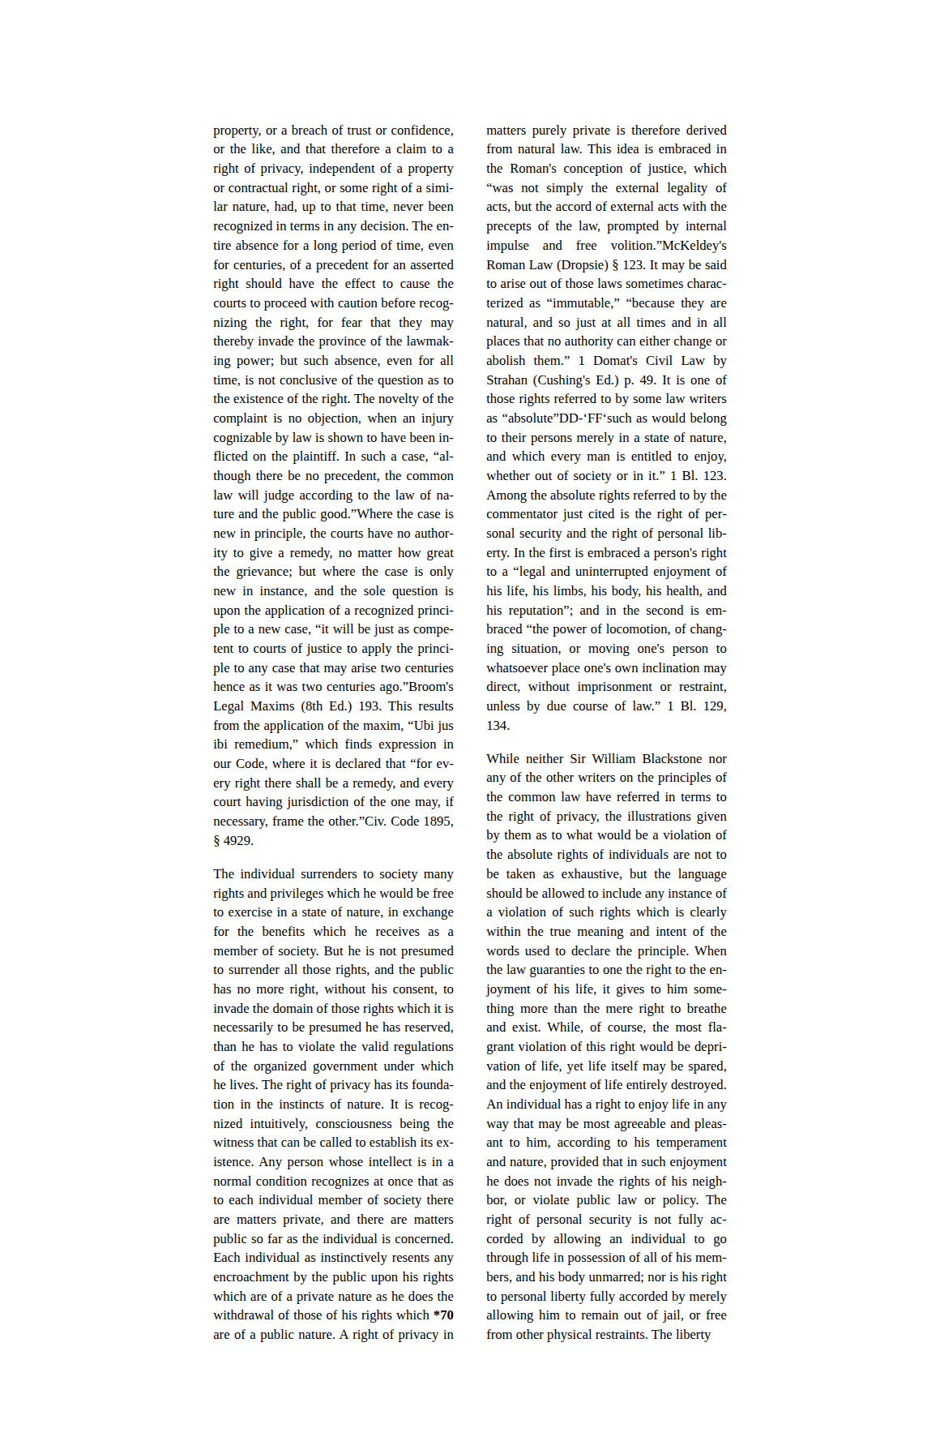property, or a breach of trust or confidence, or the like, and that therefore a claim to a right of privacy, independent of a property or contractual right, or some right of a similar nature, had, up to that time, never been recognized in terms in any decision. The entire absence for a long period of time, even for centuries, of a precedent for an asserted right should have the effect to cause the courts to proceed with caution before recognizing the right, for fear that they may thereby invade the province of the lawmaking power; but such absence, even for all time, is not conclusive of the question as to the existence of the right. The novelty of the complaint is no objection, when an injury cognizable by law is shown to have been inflicted on the plaintiff. In such a case, “although there be no precedent, the common law will judge according to the law of nature and the public good.”Where the case is new in principle, the courts have no authority to give a remedy, no matter how great the grievance; but where the case is only new in instance, and the sole question is upon the application of a recognized principle to a new case, “it will be just as competent to courts of justice to apply the principle to any case that may arise two centuries hence as it was two centuries ago.”Broom's Legal Maxims (8th Ed.) 193. This results from the application of the maxim, “Ubi jus ibi remedium,” which finds expression in our Code, where it is declared that “for every right there shall be a remedy, and every court having jurisdiction of the one may, if necessary, frame the other.”Civ. Code 1895, § 4929.
The individual surrenders to society many rights and privileges which he would be free to exercise in a state of nature, in exchange for the benefits which he receives as a member of society. But he is not presumed to surrender all those rights, and the public has no more right, without his consent, to invade the domain of those rights which it is necessarily to be presumed he has reserved, than he has to violate the valid regulations of the organized government under which he lives. The right of privacy has its foundation in the instincts of nature. It is recognized intuitively, consciousness being the witness that can be called to establish its existence. Any person whose intellect is in a normal condition recognizes at once that as to each individual member of society there are matters private, and there are matters public so far as the individual is concerned. Each individual as instinctively resents any encroachment by the public upon his rights which are of a private nature as he does the withdrawal of those of his rights which *70 are of a public nature. A right of privacy in matters purely private is therefore derived from natural law. This idea is embraced in the Roman's conception of justice, which “was not simply the external legality of acts, but the accord of external acts with the precepts of the law, prompted by internal impulse and free volition.”McKeldey's Roman Law (Dropsie) § 123. It may be said to arise out of those laws sometimes characterized as “immutable,” “because they are natural, and so just at all times and in all places that no authority can either change or abolish them.” 1 Domat's Civil Law by Strahan (Cushing's Ed.) p. 49. It is one of those rights referred to by some law writers as “absolute”DD-‘FF‘such as would belong to their persons merely in a state of nature, and which every man is entitled to enjoy, whether out of society or in it.” 1 Bl. 123. Among the absolute rights referred to by the commentator just cited is the right of personal security and the right of personal liberty. In the first is embraced a person's right to a “legal and uninterrupted enjoyment of his life, his limbs, his body, his health, and his reputation”; and in the second is embraced “the power of locomotion, of changing situation, or moving one's person to whatsoever place one's own inclination may direct, without imprisonment or restraint, unless by due course of law.” 1 Bl. 129, 134.
While neither Sir William Blackstone nor any of the other writers on the principles of the common law have referred in terms to the right of privacy, the illustrations given by them as to what would be a violation of the absolute rights of individuals are not to be taken as exhaustive, but the language should be allowed to include any instance of a violation of such rights which is clearly within the true meaning and intent of the words used to declare the principle. When the law guaranties to one the right to the enjoyment of his life, it gives to him something more than the mere right to breathe and exist. While, of course, the most flagrant violation of this right would be deprivation of life, yet life itself may be spared, and the enjoyment of life entirely destroyed. An individual has a right to enjoy life in any way that may be most agreeable and pleasant to him, according to his temperament and nature, provided that in such enjoyment he does not invade the rights of his neighbor, or violate public law or policy. The right of personal security is not fully accorded by allowing an individual to go through life in possession of all of his members, and his body unmarred; nor is his right to personal liberty fully accorded by merely allowing him to remain out of jail, or free from other physical restraints. The liberty